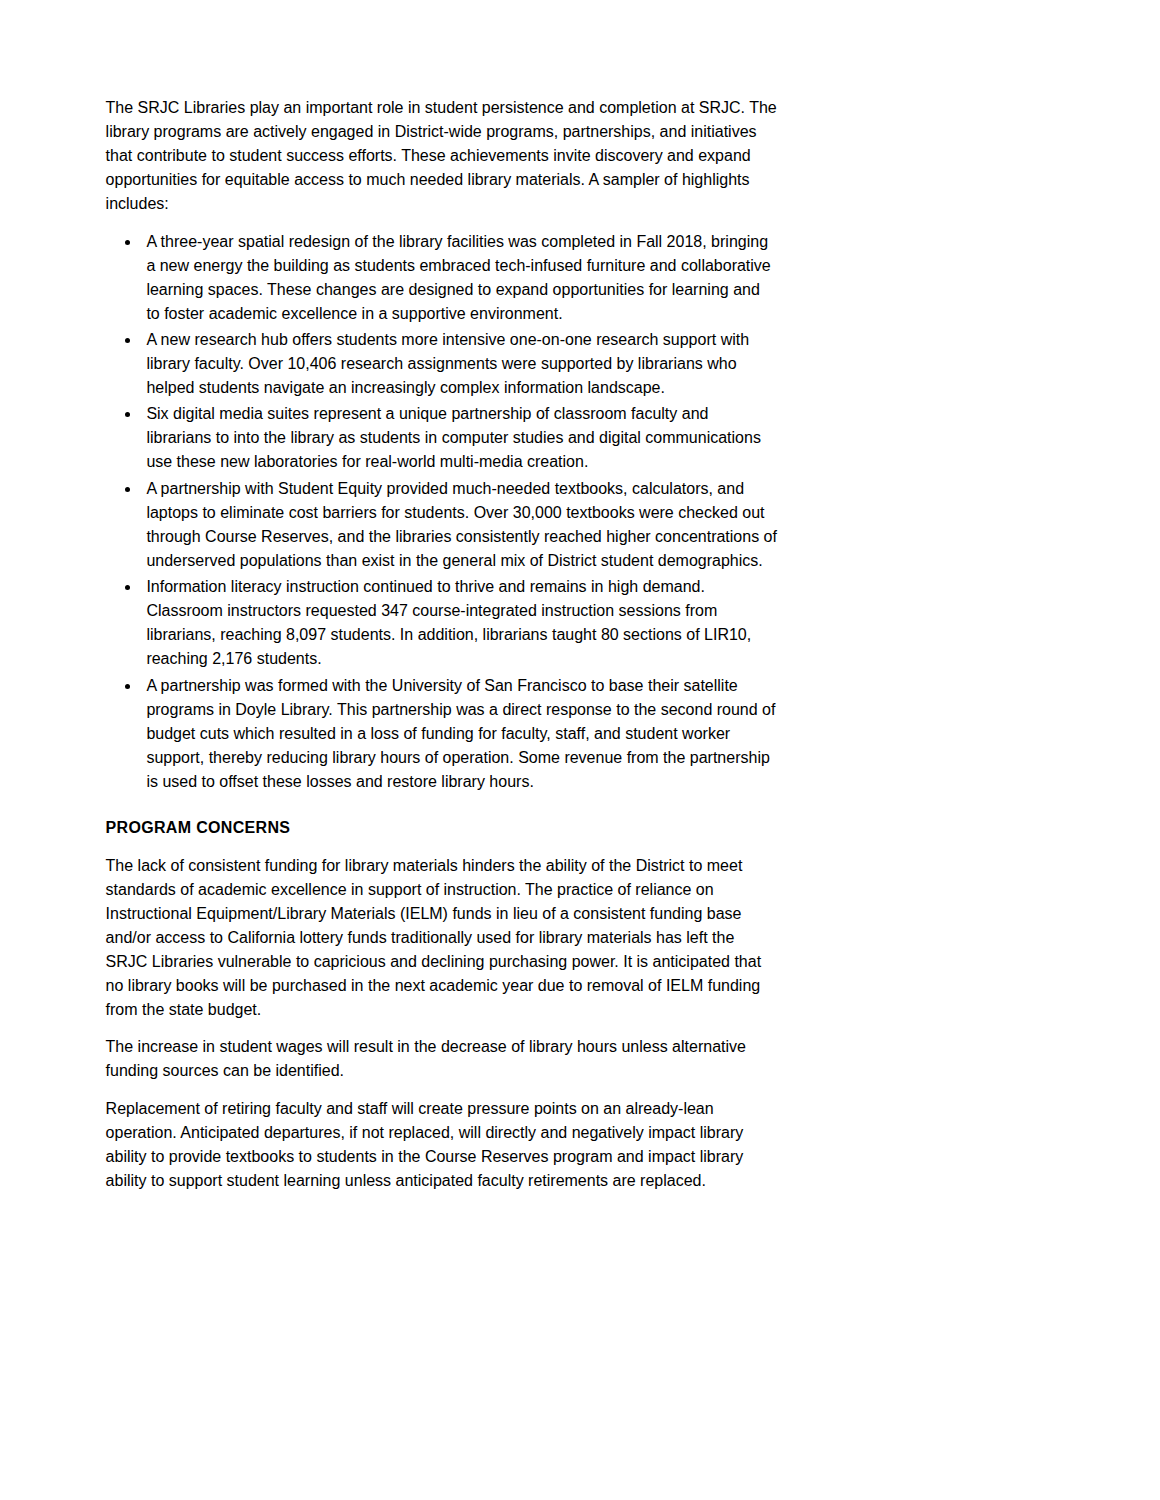The SRJC Libraries play an important role in student persistence and completion at SRJC. The library programs are actively engaged in District-wide programs, partnerships, and initiatives that contribute to student success efforts. These achievements invite discovery and expand opportunities for equitable access to much needed library materials. A sampler of highlights includes:
A three-year spatial redesign of the library facilities was completed in Fall 2018, bringing a new energy the building as students embraced tech-infused furniture and collaborative learning spaces. These changes are designed to expand opportunities for learning and to foster academic excellence in a supportive environment.
A new research hub offers students more intensive one-on-one research support with library faculty. Over 10,406 research assignments were supported by librarians who helped students navigate an increasingly complex information landscape.
Six digital media suites represent a unique partnership of classroom faculty and librarians to into the library as students in computer studies and digital communications use these new laboratories for real-world multi-media creation.
A partnership with Student Equity provided much-needed textbooks, calculators, and laptops to eliminate cost barriers for students. Over 30,000 textbooks were checked out through Course Reserves, and the libraries consistently reached higher concentrations of underserved populations than exist in the general mix of District student demographics.
Information literacy instruction continued to thrive and remains in high demand. Classroom instructors requested 347 course-integrated instruction sessions from librarians, reaching 8,097 students. In addition, librarians taught 80 sections of LIR10, reaching 2,176 students.
A partnership was formed with the University of San Francisco to base their satellite programs in Doyle Library. This partnership was a direct response to the second round of budget cuts which resulted in a loss of funding for faculty, staff, and student worker support, thereby reducing library hours of operation. Some revenue from the partnership is used to offset these losses and restore library hours.
PROGRAM CONCERNS
The lack of consistent funding for library materials hinders the ability of the District to meet standards of academic excellence in support of instruction. The practice of reliance on Instructional Equipment/Library Materials (IELM) funds in lieu of a consistent funding base and/or access to California lottery funds traditionally used for library materials has left the SRJC Libraries vulnerable to capricious and declining purchasing power. It is anticipated that no library books will be purchased in the next academic year due to removal of IELM funding from the state budget.
The increase in student wages will result in the decrease of library hours unless alternative funding sources can be identified.
Replacement of retiring faculty and staff will create pressure points on an already-lean operation. Anticipated departures, if not replaced, will directly and negatively impact library ability to provide textbooks to students in the Course Reserves program and impact library ability to support student learning unless anticipated faculty retirements are replaced.